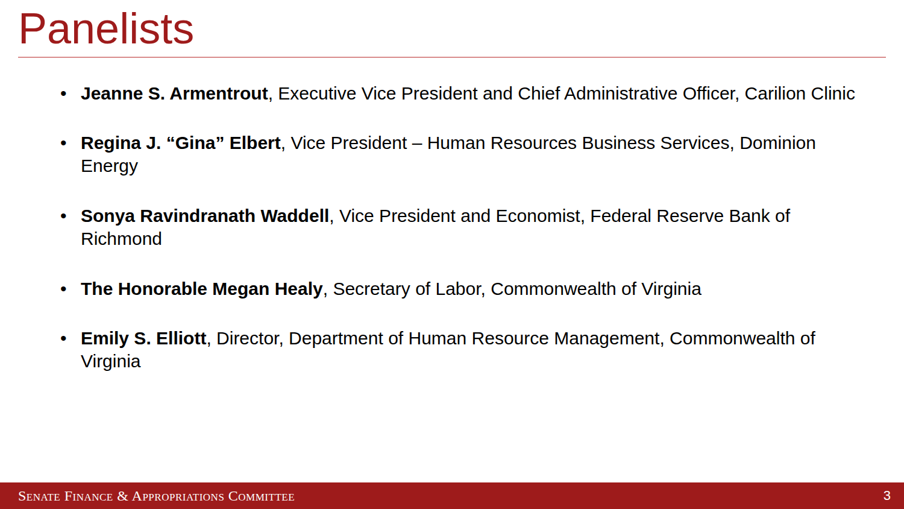Panelists
Jeanne S. Armentrout, Executive Vice President and Chief Administrative Officer, Carilion Clinic
Regina J. “Gina” Elbert, Vice President – Human Resources Business Services, Dominion Energy
Sonya Ravindranath Waddell, Vice President and Economist, Federal Reserve Bank of Richmond
The Honorable Megan Healy, Secretary of Labor, Commonwealth of Virginia
Emily S. Elliott, Director, Department of Human Resource Management, Commonwealth of Virginia
Senate Finance & Appropriations Committee 3